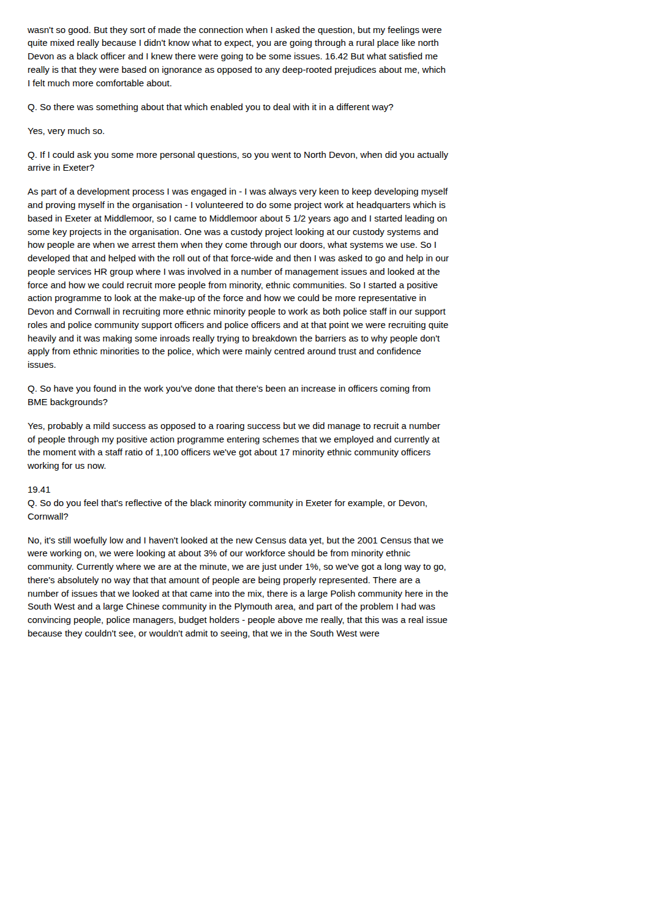wasn't so good. But they sort of made the connection when I asked the question, but my feelings were quite mixed really because I didn't know what to expect, you are going through a rural place like north Devon as a black officer and I knew there were going to be some issues. 16.42 But what satisfied me really is that they were based on ignorance as opposed to any deep-rooted prejudices about me, which I felt much more comfortable about.
Q. So there was something about that which enabled you to deal with it in a different way?
Yes, very much so.
Q. If I could ask you some more personal questions, so you went to North Devon, when did you actually arrive in Exeter?
As part of a development process I was engaged in - I was always very keen to keep developing myself and proving myself in the organisation - I volunteered to do some project work at headquarters which is based in Exeter at Middlemoor, so I came to Middlemoor about 5 1/2 years ago and I started leading on some key projects in the organisation. One was a custody project looking at our custody systems and how people are when we arrest them when they come through our doors, what systems we use. So I developed that and helped with the roll out of that force-wide and then I was asked to go and help in our people services HR group where I was involved in a number of management issues and looked at the force and how we could recruit more people from minority, ethnic communities. So I started a positive action programme to look at the make-up of the force and how we could be more representative in Devon and Cornwall in recruiting more ethnic minority people to work as both police staff in our support roles and police community support officers and police officers and at that point we were recruiting quite heavily and it was making some inroads really trying to breakdown the barriers as to why people don't apply from ethnic minorities to the police, which were mainly centred around trust and confidence issues.
Q. So have you found in the work you've done that there's been an increase in officers coming from BME backgrounds?
Yes, probably a mild success as opposed to a roaring success but we did manage to recruit a number of people through my positive action programme entering schemes that we employed and currently at the moment with a staff ratio of 1,100 officers we've got about 17 minority ethnic community officers working for us now.
19.41
Q. So do you feel that's reflective of the black minority community in Exeter for example, or Devon, Cornwall?
No, it's still woefully low and I haven't looked at the new Census data yet, but the 2001 Census that we were working on, we were looking at about 3% of our workforce should be from minority ethnic community. Currently where we are at the minute, we are just under 1%, so we've got a long way to go, there's absolutely no way that that amount of people are being properly represented. There are a number of issues that we looked at that came into the mix, there is a large Polish community here in the South West and a large Chinese community in the Plymouth area, and part of the problem I had was convincing people, police managers, budget holders - people above me really, that this was a real issue because they couldn't see, or wouldn't admit to seeing, that we in the South West were